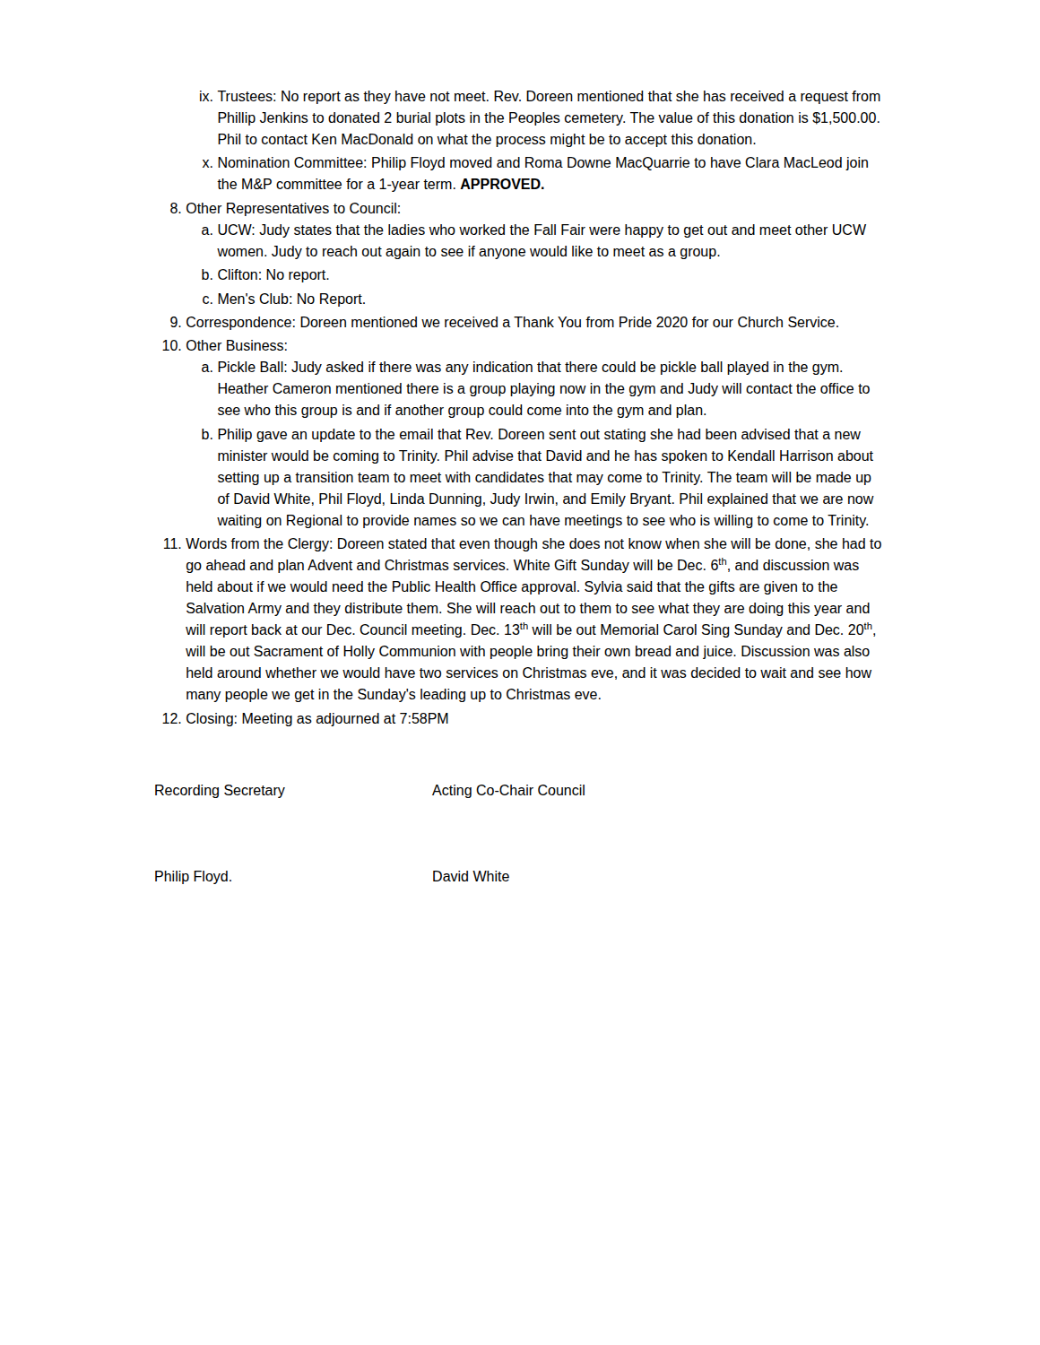Trustees: No report as they have not meet. Rev. Doreen mentioned that she has received a request from Phillip Jenkins to donated 2 burial plots in the Peoples cemetery. The value of this donation is $1,500.00. Phil to contact Ken MacDonald on what the process might be to accept this donation.
Nomination Committee: Philip Floyd moved and Roma Downe MacQuarrie to have Clara MacLeod join the M&P committee for a 1-year term. APPROVED.
Other Representatives to Council:
UCW: Judy states that the ladies who worked the Fall Fair were happy to get out and meet other UCW women. Judy to reach out again to see if anyone would like to meet as a group.
Clifton: No report.
Men's Club: No Report.
Correspondence: Doreen mentioned we received a Thank You from Pride 2020 for our Church Service.
Other Business:
Pickle Ball: Judy asked if there was any indication that there could be pickle ball played in the gym. Heather Cameron mentioned there is a group playing now in the gym and Judy will contact the office to see who this group is and if another group could come into the gym and plan.
Philip gave an update to the email that Rev. Doreen sent out stating she had been advised that a new minister would be coming to Trinity. Phil advise that David and he has spoken to Kendall Harrison about setting up a transition team to meet with candidates that may come to Trinity. The team will be made up of David White, Phil Floyd, Linda Dunning, Judy Irwin, and Emily Bryant. Phil explained that we are now waiting on Regional to provide names so we can have meetings to see who is willing to come to Trinity.
Words from the Clergy: Doreen stated that even though she does not know when she will be done, she had to go ahead and plan Advent and Christmas services. White Gift Sunday will be Dec. 6th, and discussion was held about if we would need the Public Health Office approval. Sylvia said that the gifts are given to the Salvation Army and they distribute them. She will reach out to them to see what they are doing this year and will report back at our Dec. Council meeting. Dec. 13th will be out Memorial Carol Sing Sunday and Dec. 20th, will be out Sacrament of Holly Communion with people bring their own bread and juice. Discussion was also held around whether we would have two services on Christmas eve, and it was decided to wait and see how many people we get in the Sunday's leading up to Christmas eve.
Closing: Meeting as adjourned at 7:58PM
Recording Secretary
Acting Co-Chair Council
Philip Floyd.
David White